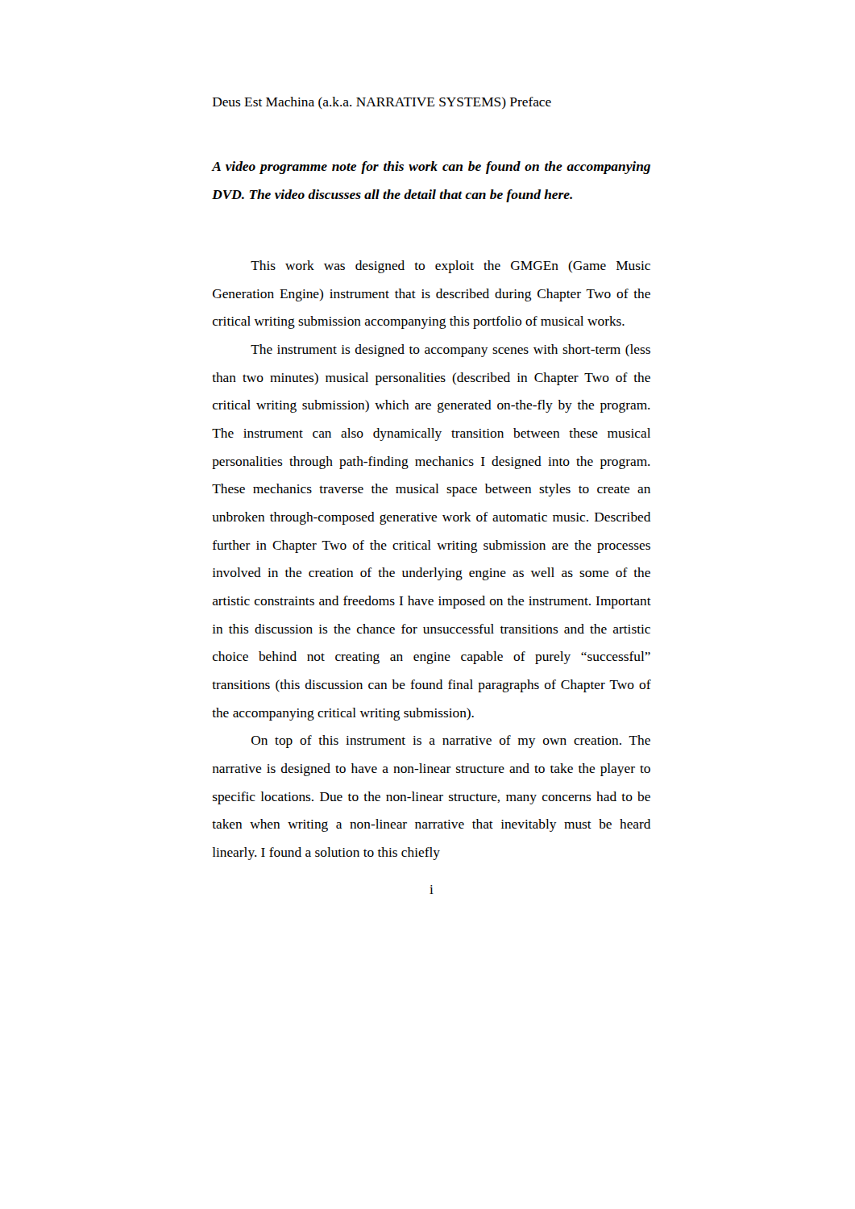Deus Est Machina (a.k.a. NARRATIVE SYSTEMS) Preface
A video programme note for this work can be found on the accompanying DVD. The video discusses all the detail that can be found here.
This work was designed to exploit the GMGEn (Game Music Generation Engine) instrument that is described during Chapter Two of the critical writing submission accompanying this portfolio of musical works.
The instrument is designed to accompany scenes with short-term (less than two minutes) musical personalities (described in Chapter Two of the critical writing submission) which are generated on-the-fly by the program. The instrument can also dynamically transition between these musical personalities through path-finding mechanics I designed into the program. These mechanics traverse the musical space between styles to create an unbroken through-composed generative work of automatic music. Described further in Chapter Two of the critical writing submission are the processes involved in the creation of the underlying engine as well as some of the artistic constraints and freedoms I have imposed on the instrument. Important in this discussion is the chance for unsuccessful transitions and the artistic choice behind not creating an engine capable of purely “successful” transitions (this discussion can be found final paragraphs of Chapter Two of the accompanying critical writing submission).
On top of this instrument is a narrative of my own creation. The narrative is designed to have a non-linear structure and to take the player to specific locations. Due to the non-linear structure, many concerns had to be taken when writing a non-linear narrative that inevitably must be heard linearly. I found a solution to this chiefly
i